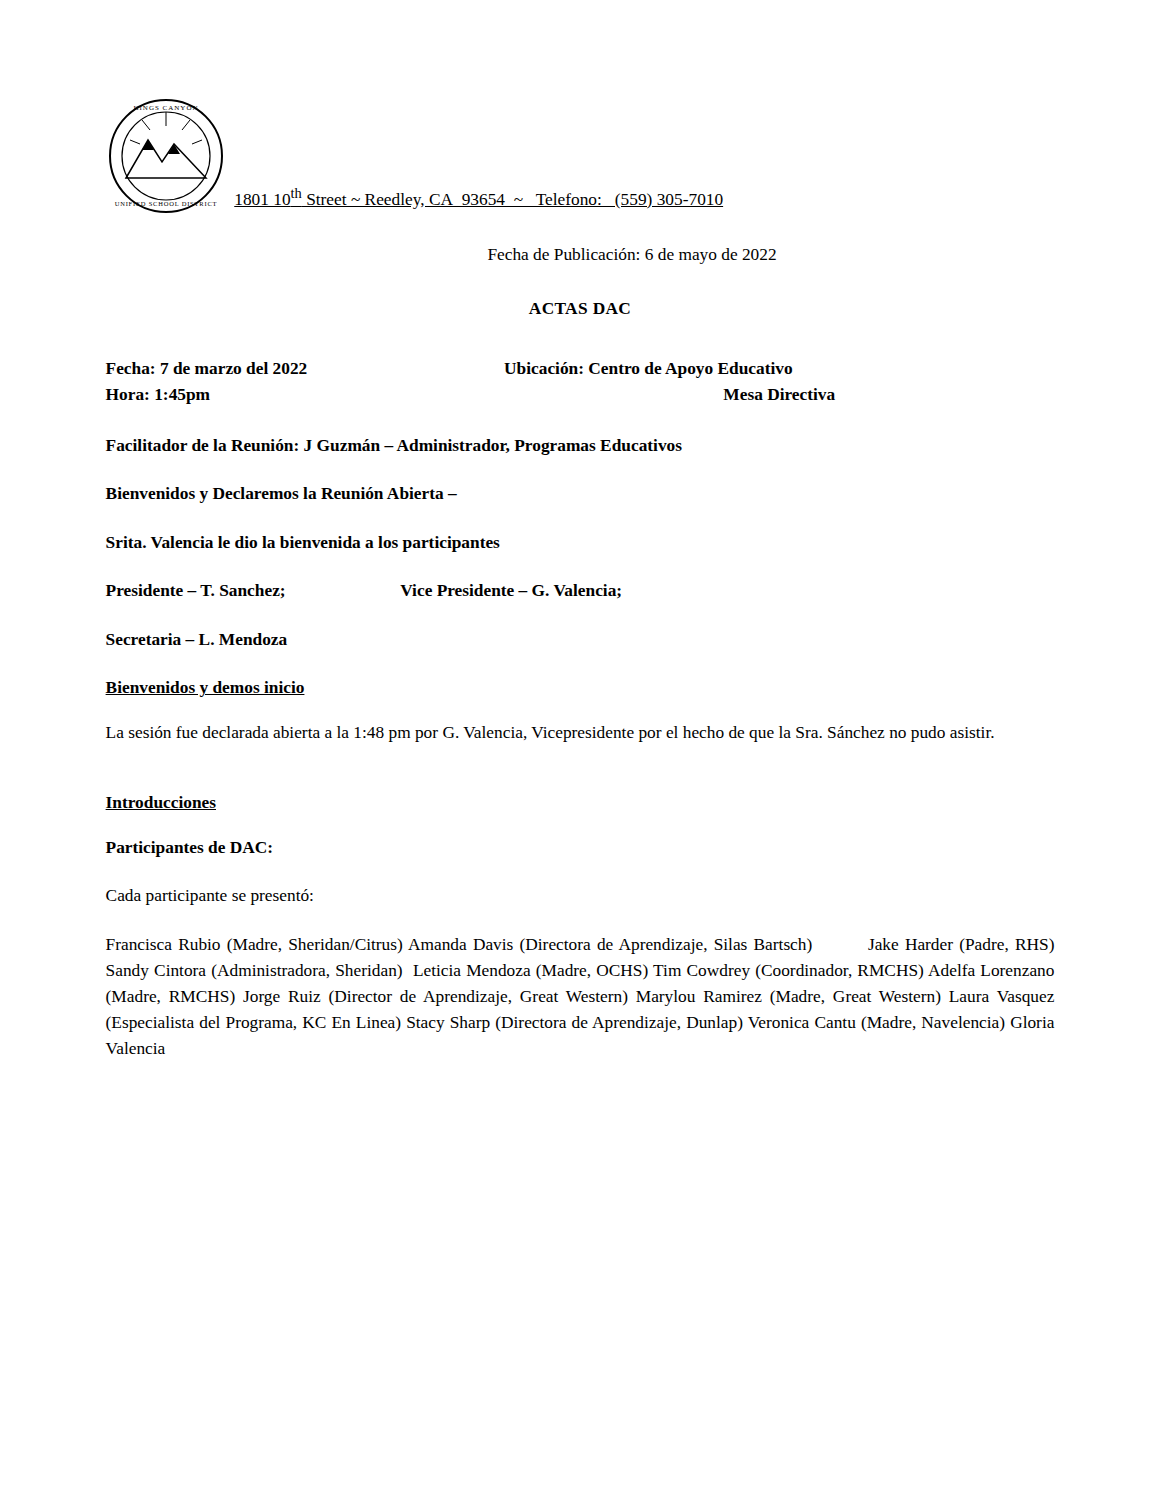KINGS CANYON UNIFIED SCHOOL DISTRICT
1801 10th Street ~ Reedley, CA 93654 ~ Telefono: (559) 305-7010
Fecha de Publicación: 6 de mayo de 2022
ACTAS DAC
| Fecha: 7 de marzo del 2022 | Ubicación: Centro de Apoyo Educativo |
| Hora: 1:45pm | Mesa Directiva |
Facilitador de la Reunión: J Guzmán – Administrador, Programas Educativos
Bienvenidos y Declaremos la Reunión Abierta –
Srita. Valencia le dio la bienvenida a los participantes
Presidente – T. Sanchez; Vice Presidente – G. Valencia;
Secretaria – L. Mendoza
Bienvenidos y demos inicio
La sesión fue declarada abierta a la 1:48 pm por G. Valencia, Vicepresidente por el hecho de que la Sra. Sánchez no pudo asistir.
Introducciones
Participantes de DAC:
Cada participante se presentó:
Francisca Rubio (Madre, Sheridan/Citrus) Amanda Davis (Directora de Aprendizaje, Silas Bartsch) Jake Harder (Padre, RHS) Sandy Cintora (Administradora, Sheridan) Leticia Mendoza (Madre, OCHS) Tim Cowdrey (Coordinador, RMCHS) Adelfa Lorenzano (Madre, RMCHS) Jorge Ruiz (Director de Aprendizaje, Great Western) Marylou Ramirez (Madre, Great Western) Laura Vasquez (Especialista del Programa, KC En Linea) Stacy Sharp (Directora de Aprendizaje, Dunlap) Veronica Cantu (Madre, Navelencia) Gloria Valencia